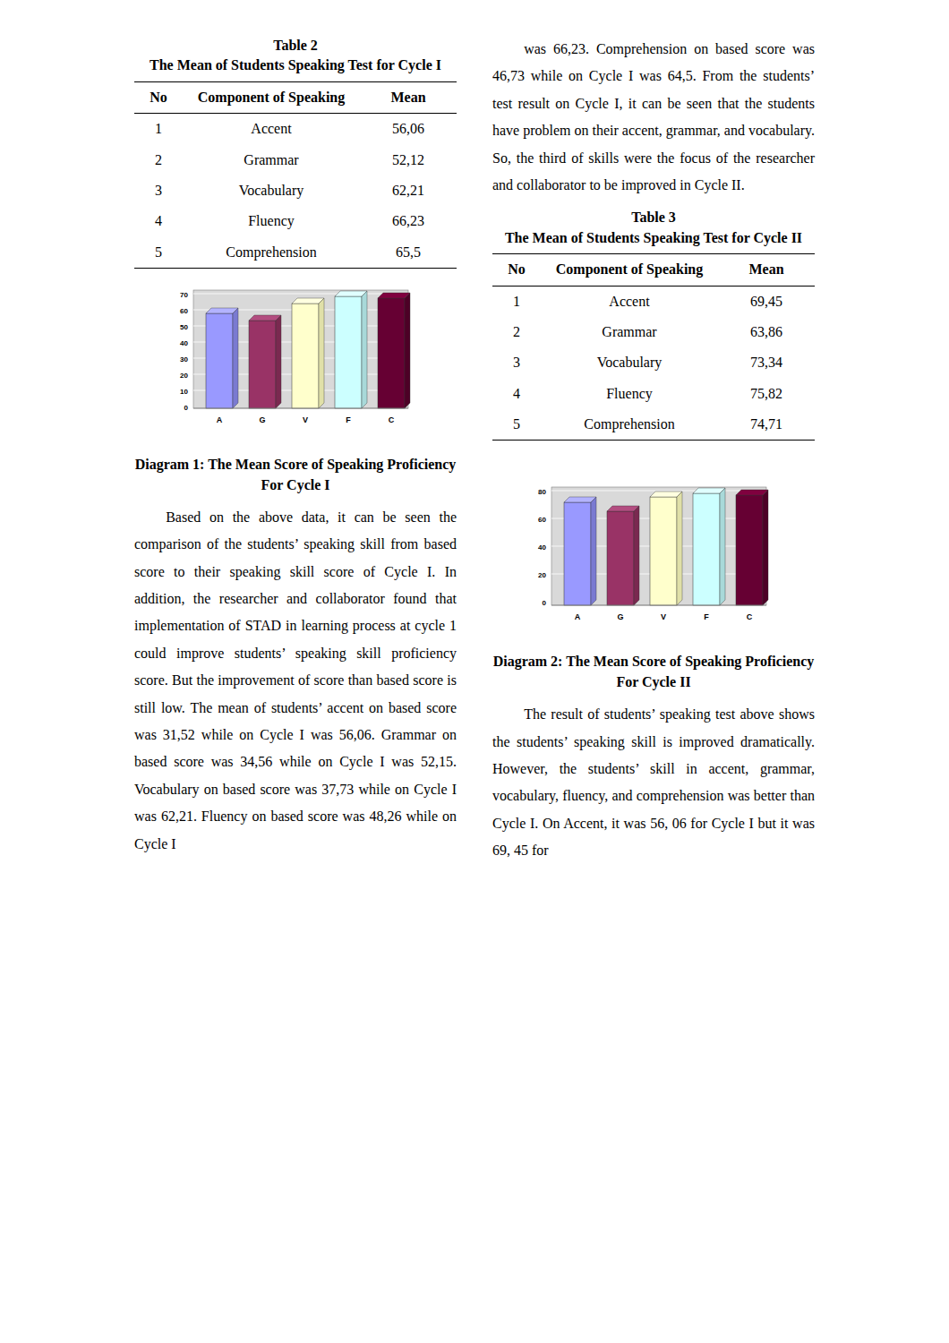Table 2
The Mean of Students Speaking Test for Cycle I
| No | Component of Speaking | Mean |
| --- | --- | --- |
| 1 | Accent | 56,06 |
| 2 | Grammar | 52,12 |
| 3 | Vocabulary | 62,21 |
| 4 | Fluency | 66,23 |
| 5 | Comprehension | 65,5 |
70 60 50 40 30 20 10 0 A G V F C
Diagram 1: The Mean Score of Speaking Proficiency
For Cycle I
Based on the above data, it can be seen the comparison of the students’ speaking skill from based score to their speaking skill score of Cycle I. In addition, the researcher and collaborator found that implementation of STAD in learning process at cycle 1 could improve students’ speaking skill proficiency score. But the improvement of score than based score is still low. The mean of students’ accent on based score was 31,52 while on Cycle I was 56,06. Grammar on based score was 34,56 while on Cycle I was 52,15. Vocabulary on based score was 37,73 while on Cycle I was 62,21. Fluency on based score was 48,26 while on Cycle I
was 66,23. Comprehension on based score was 46,73 while on Cycle I was 64,5. From the students’ test result on Cycle I, it can be seen that the students have problem on their accent, grammar, and vocabulary. So, the third of skills were the focus of the researcher and collaborator to be improved in Cycle II.
Table 3
The Mean of Students Speaking Test for Cycle II
| No | Component of Speaking | Mean |
| --- | --- | --- |
| 1 | Accent | 69,45 |
| 2 | Grammar | 63,86 |
| 3 | Vocabulary | 73,34 |
| 4 | Fluency | 75,82 |
| 5 | Comprehension | 74,71 |
80 60 40 20 0 A G V F C
Diagram 2: The Mean Score of Speaking Proficiency
For Cycle II
The result of students’ speaking test above shows the students’ speaking skill is improved dramatically. However, the students’ skill in accent, grammar, vocabulary, fluency, and comprehension was better than Cycle I. On Accent, it was 56, 06 for Cycle I but it was 69, 45 for